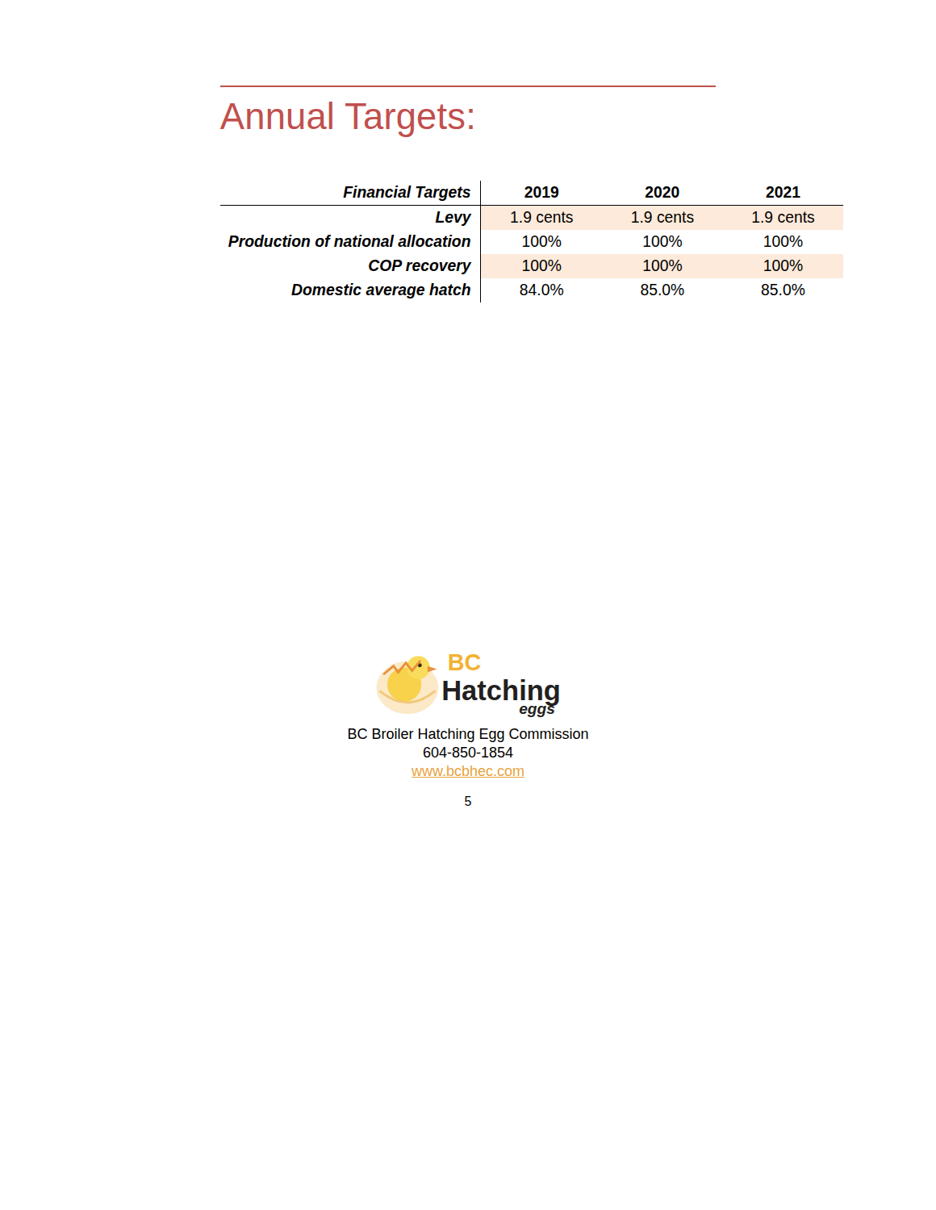Annual Targets:
| Financial Targets | 2019 | 2020 | 2021 |
| --- | --- | --- | --- |
| Levy | 1.9 cents | 1.9 cents | 1.9 cents |
| Production of national allocation | 100% | 100% | 100% |
| COP recovery | 100% | 100% | 100% |
| Domestic average hatch | 84.0% | 85.0% | 85.0% |
BC Hatching eggs
BC Broiler Hatching Egg Commission
604-850-1854
www.bcbhec.com
5